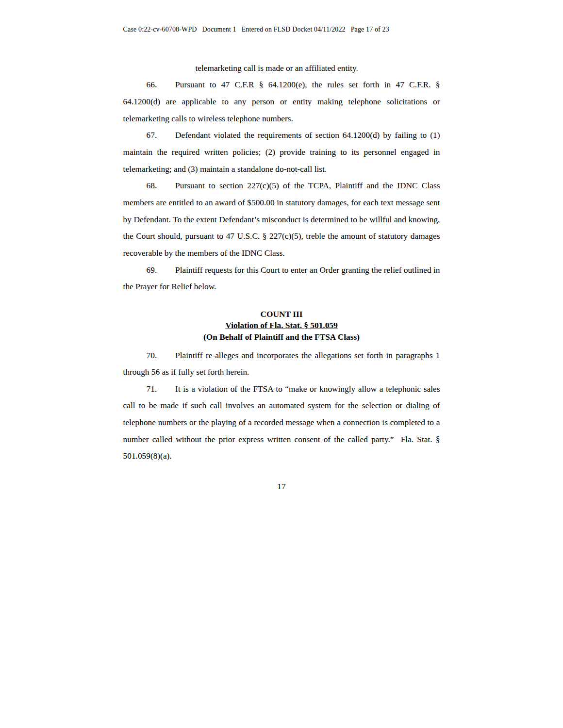Case 0:22-cv-60708-WPD Document 1 Entered on FLSD Docket 04/11/2022 Page 17 of 23
telemarketing call is made or an affiliated entity.
66. Pursuant to 47 C.F.R § 64.1200(e), the rules set forth in 47 C.F.R. § 64.1200(d) are applicable to any person or entity making telephone solicitations or telemarketing calls to wireless telephone numbers.
67. Defendant violated the requirements of section 64.1200(d) by failing to (1) maintain the required written policies; (2) provide training to its personnel engaged in telemarketing; and (3) maintain a standalone do-not-call list.
68. Pursuant to section 227(c)(5) of the TCPA, Plaintiff and the IDNC Class members are entitled to an award of $500.00 in statutory damages, for each text message sent by Defendant. To the extent Defendant’s misconduct is determined to be willful and knowing, the Court should, pursuant to 47 U.S.C. § 227(c)(5), treble the amount of statutory damages recoverable by the members of the IDNC Class.
69. Plaintiff requests for this Court to enter an Order granting the relief outlined in the Prayer for Relief below.
COUNT III
Violation of Fla. Stat. § 501.059
(On Behalf of Plaintiff and the FTSA Class)
70. Plaintiff re-alleges and incorporates the allegations set forth in paragraphs 1 through 56 as if fully set forth herein.
71. It is a violation of the FTSA to “make or knowingly allow a telephonic sales call to be made if such call involves an automated system for the selection or dialing of telephone numbers or the playing of a recorded message when a connection is completed to a number called without the prior express written consent of the called party.” Fla. Stat. § 501.059(8)(a).
17